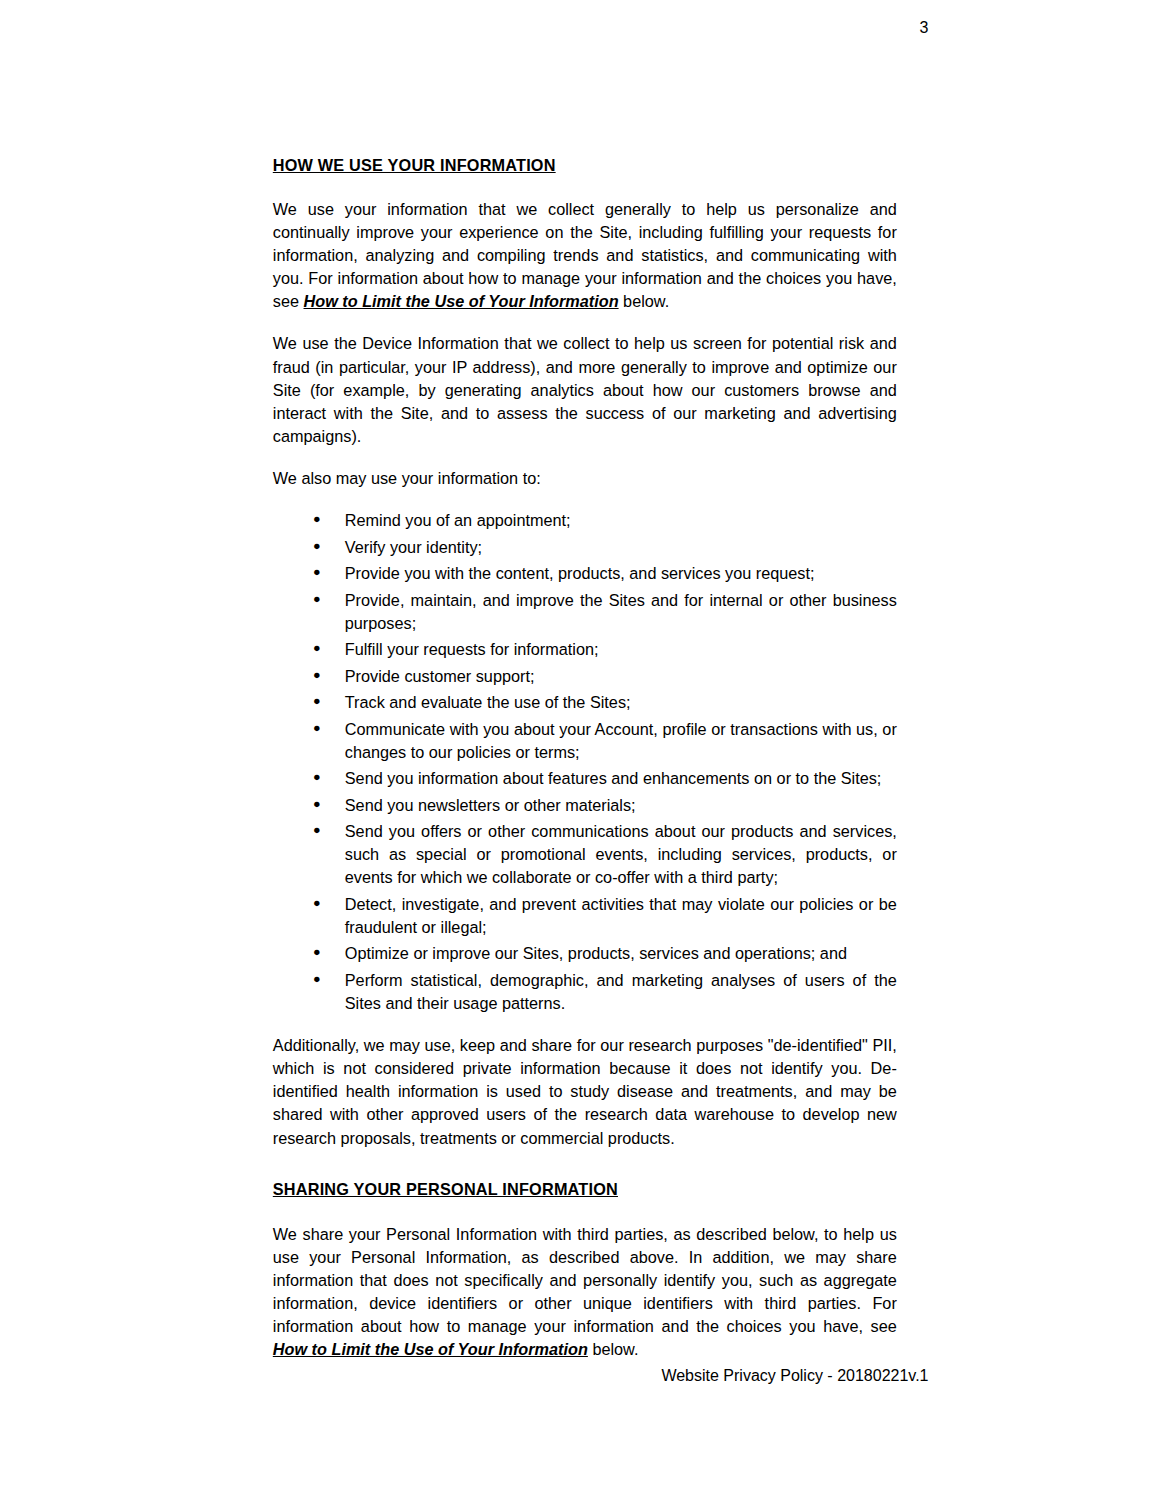3
HOW WE USE YOUR INFORMATION
We use your information that we collect generally to help us personalize and continually improve your experience on the Site, including fulfilling your requests for information, analyzing and compiling trends and statistics, and communicating with you. For information about how to manage your information and the choices you have, see How to Limit the Use of Your Information below.
We use the Device Information that we collect to help us screen for potential risk and fraud (in particular, your IP address), and more generally to improve and optimize our Site (for example, by generating analytics about how our customers browse and interact with the Site, and to assess the success of our marketing and advertising campaigns).
We also may use your information to:
Remind you of an appointment;
Verify your identity;
Provide you with the content, products, and services you request;
Provide, maintain, and improve the Sites and for internal or other business purposes;
Fulfill your requests for information;
Provide customer support;
Track and evaluate the use of the Sites;
Communicate with you about your Account, profile or transactions with us, or changes to our policies or terms;
Send you information about features and enhancements on or to the Sites;
Send you newsletters or other materials;
Send you offers or other communications about our products and services, such as special or promotional events, including services, products, or events for which we collaborate or co-offer with a third party;
Detect, investigate, and prevent activities that may violate our policies or be fraudulent or illegal;
Optimize or improve our Sites, products, services and operations; and
Perform statistical, demographic, and marketing analyses of users of the Sites and their usage patterns.
Additionally, we may use, keep and share for our research purposes "de-identified" PII, which is not considered private information because it does not identify you. De-identified health information is used to study disease and treatments, and may be shared with other approved users of the research data warehouse to develop new research proposals, treatments or commercial products.
SHARING YOUR PERSONAL INFORMATION
We share your Personal Information with third parties, as described below, to help us use your Personal Information, as described above. In addition, we may share information that does not specifically and personally identify you, such as aggregate information, device identifiers or other unique identifiers with third parties. For information about how to manage your information and the choices you have, see How to Limit the Use of Your Information below.
Website Privacy Policy - 20180221v.1